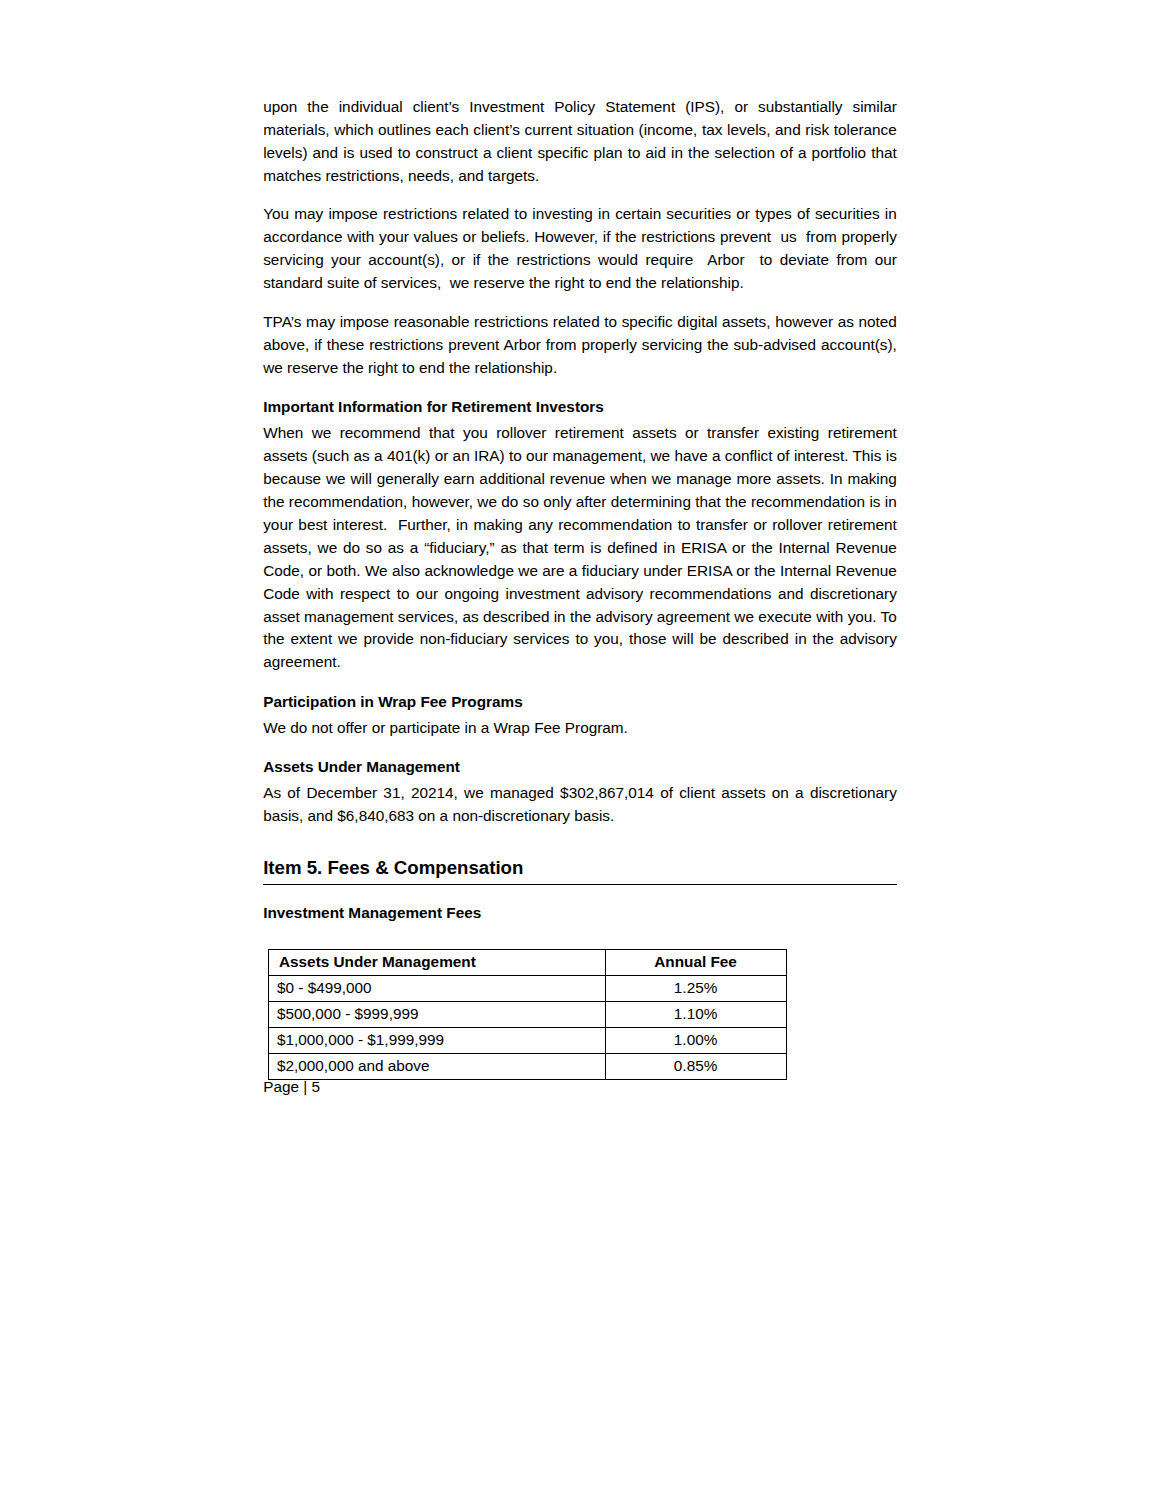upon the individual client’s Investment Policy Statement (IPS), or substantially similar materials, which outlines each client’s current situation (income, tax levels, and risk tolerance levels) and is used to construct a client specific plan to aid in the selection of a portfolio that matches restrictions, needs, and targets.
You may impose restrictions related to investing in certain securities or types of securities in accordance with your values or beliefs. However, if the restrictions prevent us from properly servicing your account(s), or if the restrictions would require Arbor to deviate from our standard suite of services, we reserve the right to end the relationship.
TPA’s may impose reasonable restrictions related to specific digital assets, however as noted above, if these restrictions prevent Arbor from properly servicing the sub-advised account(s), we reserve the right to end the relationship.
Important Information for Retirement Investors
When we recommend that you rollover retirement assets or transfer existing retirement assets (such as a 401(k) or an IRA) to our management, we have a conflict of interest. This is because we will generally earn additional revenue when we manage more assets. In making the recommendation, however, we do so only after determining that the recommendation is in your best interest. Further, in making any recommendation to transfer or rollover retirement assets, we do so as a “fiduciary,” as that term is defined in ERISA or the Internal Revenue Code, or both. We also acknowledge we are a fiduciary under ERISA or the Internal Revenue Code with respect to our ongoing investment advisory recommendations and discretionary asset management services, as described in the advisory agreement we execute with you. To the extent we provide non-fiduciary services to you, those will be described in the advisory agreement.
Participation in Wrap Fee Programs
We do not offer or participate in a Wrap Fee Program.
Assets Under Management
As of December 31, 20214, we managed $302,867,014 of client assets on a discretionary basis, and $6,840,683 on a non-discretionary basis.
Item 5. Fees & Compensation
Investment Management Fees
| Assets Under Management | Annual Fee |
| --- | --- |
| $0 - $499,000 | 1.25% |
| $500,000 - $999,999 | 1.10% |
| $1,000,000 - $1,999,999 | 1.00% |
| $2,000,000 and above | 0.85% |
Page | 5